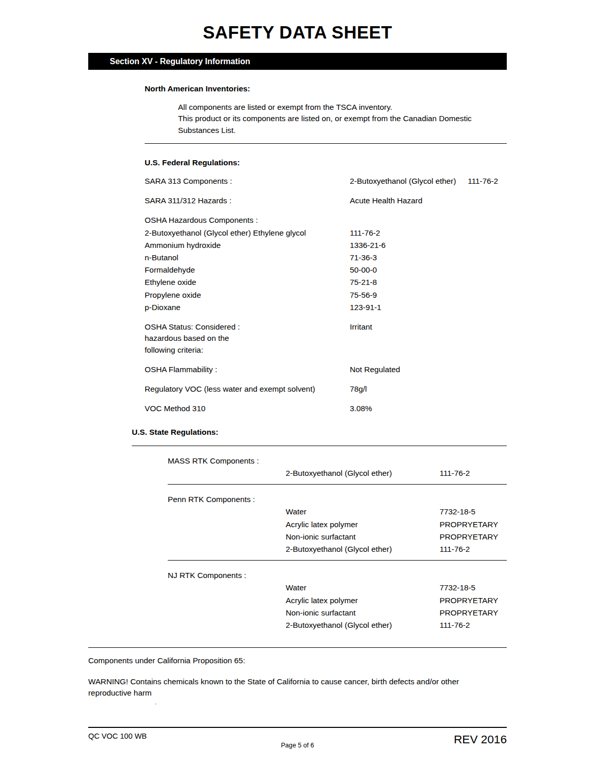SAFETY DATA SHEET
Section XV - Regulatory Information
North American Inventories:
All components are listed or exempt from the TSCA inventory.
This product or its components are listed on, or exempt from the Canadian Domestic Substances List.
U.S. Federal Regulations:
| SARA 313 Components : | 2-Butoxyethanol (Glycol ether) | 111-76-2 |
| SARA 311/312 Hazards : | Acute Health Hazard |
| OSHA Hazardous Components : | |
| 2-Butoxyethanol (Glycol ether) Ethylene glycol | 111-76-2 |
| Ammonium hydroxide | 1336-21-6 |
| n-Butanol | 71-36-3 |
| Formaldehyde | 50-00-0 |
| Ethylene oxide | 75-21-8 |
| Propylene oxide | 75-56-9 |
| p-Dioxane | 123-91-1 |
| OSHA Status: Considered : hazardous based on the following criteria: | Irritant |
| OSHA Flammability : | Not Regulated |
| Regulatory VOC (less water and exempt solvent) | 78g/l |
| VOC Method 310 | 3.08% |
U.S. State Regulations:
| MASS RTK Components : | | |
| | 2-Butoxyethanol (Glycol ether) | 111-76-2 |
| Penn RTK Components : | | |
| | Water | 7732-18-5 |
| | Acrylic latex polymer | PROPRYETARY |
| | Non-ionic surfactant | PROPRYETARY |
| | 2-Butoxyethanol (Glycol ether) | 111-76-2 |
| NJ RTK Components : | | |
| | Water | 7732-18-5 |
| | Acrylic latex polymer | PROPRYETARY |
| | Non-ionic surfactant | PROPRYETARY |
| | 2-Butoxyethanol (Glycol ether) | 111-76-2 |
Components under California Proposition 65:
WARNING! Contains chemicals known to the State of California to cause cancer, birth defects and/or other
reproductive harm
.
QC VOC 100 WB
REV 2016
Page 5 of 6